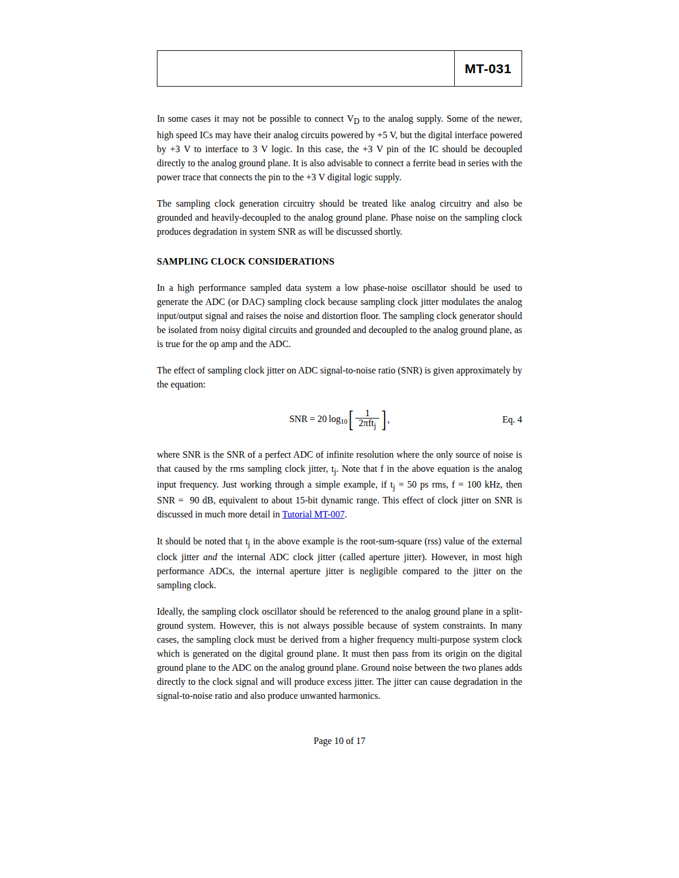MT-031
In some cases it may not be possible to connect VD to the analog supply. Some of the newer, high speed ICs may have their analog circuits powered by +5 V, but the digital interface powered by +3 V to interface to 3 V logic. In this case, the +3 V pin of the IC should be decoupled directly to the analog ground plane. It is also advisable to connect a ferrite bead in series with the power trace that connects the pin to the +3 V digital logic supply.
The sampling clock generation circuitry should be treated like analog circuitry and also be grounded and heavily-decoupled to the analog ground plane. Phase noise on the sampling clock produces degradation in system SNR as will be discussed shortly.
SAMPLING CLOCK CONSIDERATIONS
In a high performance sampled data system a low phase-noise oscillator should be used to generate the ADC (or DAC) sampling clock because sampling clock jitter modulates the analog input/output signal and raises the noise and distortion floor. The sampling clock generator should be isolated from noisy digital circuits and grounded and decoupled to the analog ground plane, as is true for the op amp and the ADC.
The effect of sampling clock jitter on ADC signal-to-noise ratio (SNR) is given approximately by the equation:
SNR = 20 log10 [ 1 2πftj ] ,
Eq. 4
where SNR is the SNR of a perfect ADC of infinite resolution where the only source of noise is that caused by the rms sampling clock jitter, tj. Note that f in the above equation is the analog input frequency. Just working through a simple example, if tj = 50 ps rms, f = 100 kHz, then SNR = 90 dB, equivalent to about 15-bit dynamic range. This effect of clock jitter on SNR is discussed in much more detail in Tutorial MT-007.
It should be noted that tj in the above example is the root-sum-square (rss) value of the external clock jitter and the internal ADC clock jitter (called aperture jitter). However, in most high performance ADCs, the internal aperture jitter is negligible compared to the jitter on the sampling clock.
Ideally, the sampling clock oscillator should be referenced to the analog ground plane in a split-ground system. However, this is not always possible because of system constraints. In many cases, the sampling clock must be derived from a higher frequency multi-purpose system clock which is generated on the digital ground plane. It must then pass from its origin on the digital ground plane to the ADC on the analog ground plane. Ground noise between the two planes adds directly to the clock signal and will produce excess jitter. The jitter can cause degradation in the signal-to-noise ratio and also produce unwanted harmonics.
Page 10 of 17